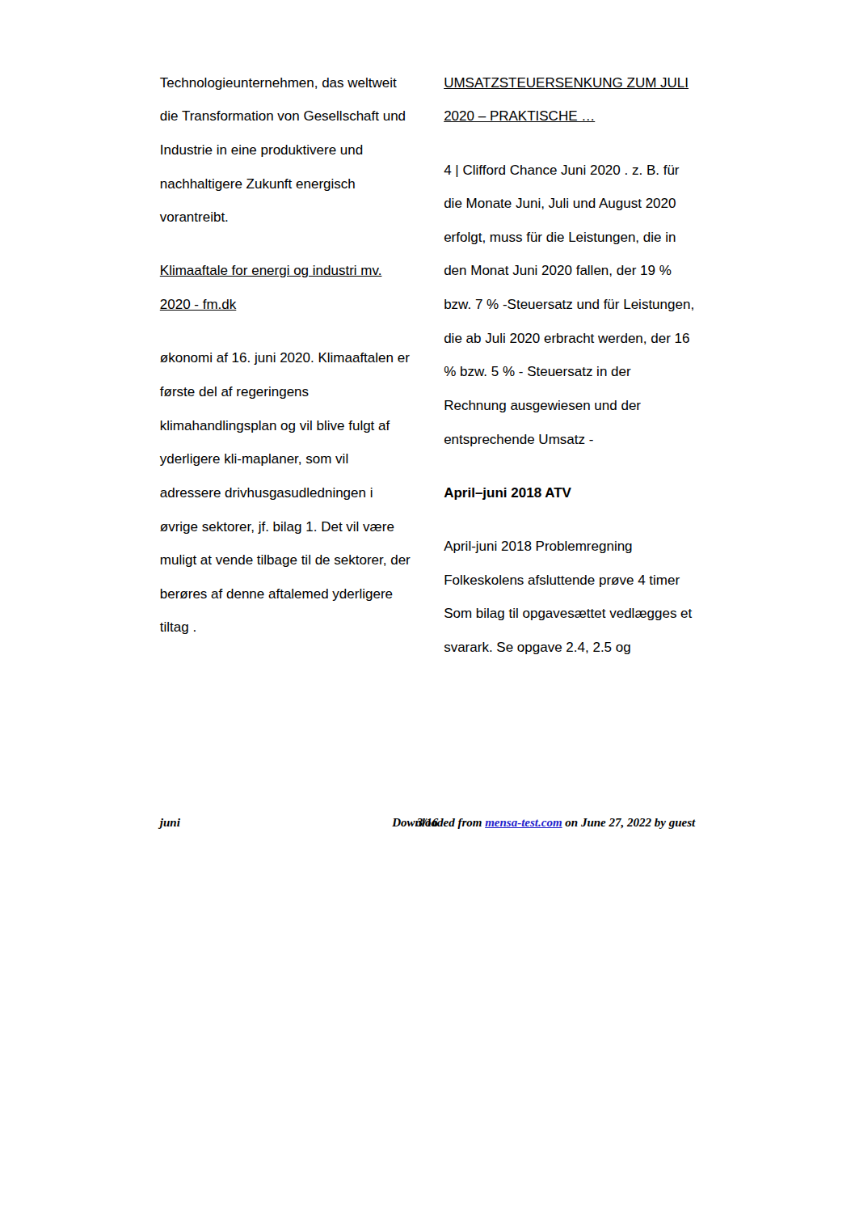Technologieunternehmen, das weltweit die Transformation von Gesellschaft und Industrie in eine produktivere und nachhaltigere Zukunft energisch vorantreibt.
Klimaaftale for energi og industri mv. 2020 - fm.dk
økonomi af 16. juni 2020. Klimaaftalen er første del af regeringens klimahandlingsplan og vil blive fulgt af yderligere kli-maplaner, som vil adressere drivhusgasudledningen i øvrige sektorer, jf. bilag 1. Det vil være muligt at vende tilbage til de sektorer, der berøres af denne aftalemed yderligere tiltag .
UMSATZSTEUERSENKUNG ZUM JULI 2020 – PRAKTISCHE …
4 | Clifford Chance Juni 2020 . z. B. für die Monate Juni, Juli und August 2020 erfolgt, muss für die Leistungen, die in den Monat Juni 2020 fallen, der 19 % bzw. 7 % -Steuersatz und für Leistungen, die ab Juli 2020 erbracht werden, der 16 % bzw. 5 % - Steuersatz in der Rechnung ausgewiesen und der entsprechende Umsatz -
April–juni 2018 ATV
April-juni 2018 Problemregning Folkeskolens afsluttende prøve 4 timer Som bilag til opgavesættet vedlægges et svarark. Se opgave 2.4, 2.5 og
juni 3/16 Downloaded from mensa-test.com on June 27, 2022 by guest